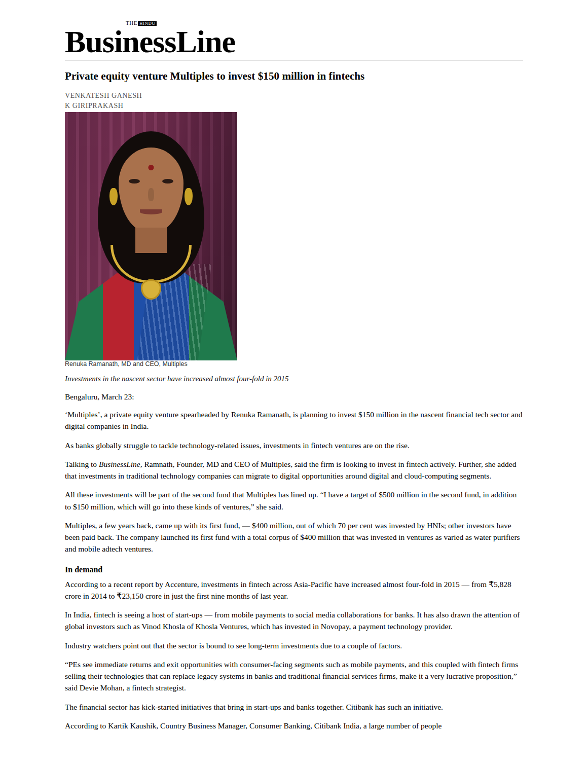THEHINDU
BusinessLine
Private equity venture Multiples to invest $150 million in fintechs
Venkatesh Ganesh
K Giriprakash
Renuka Ramanath, MD and CEO, Multiples
Investments in the nascent sector have increased almost four-fold in 2015
Bengaluru, March 23:
‘Multiples’, a private equity venture spearheaded by Renuka Ramanath, is planning to invest $150 million in the nascent financial tech sector and digital companies in India.
As banks globally struggle to tackle technology-related issues, investments in fintech ventures are on the rise.
Talking to BusinessLine, Ramnath, Founder, MD and CEO of Multiples, said the firm is looking to invest in fintech actively. Further, she added that investments in traditional technology companies can migrate to digital opportunities around digital and cloud-computing segments.
All these investments will be part of the second fund that Multiples has lined up. “I have a target of $500 million in the second fund, in addition to $150 million, which will go into these kinds of ventures,” she said.
Multiples, a few years back, came up with its first fund, — $400 million, out of which 70 per cent was invested by HNIs; other investors have been paid back. The company launched its first fund with a total corpus of $400 million that was invested in ventures as varied as water purifiers and mobile adtech ventures.
In demand
According to a recent report by Accenture, investments in fintech across Asia-Pacific have increased almost four-fold in 2015 — from ₹5,828 crore in 2014 to ₹23,150 crore in just the first nine months of last year.
In India, fintech is seeing a host of start-ups — from mobile payments to social media collaborations for banks. It has also drawn the attention of global investors such as Vinod Khosla of Khosla Ventures, which has invested in Novopay, a payment technology provider.
Industry watchers point out that the sector is bound to see long-term investments due to a couple of factors.
“PEs see immediate returns and exit opportunities with consumer-facing segments such as mobile payments, and this coupled with fintech firms selling their technologies that can replace legacy systems in banks and traditional financial services firms, make it a very lucrative proposition,” said Devie Mohan, a fintech strategist.
The financial sector has kick-started initiatives that bring in start-ups and banks together. Citibank has such an initiative.
According to Kartik Kaushik, Country Business Manager, Consumer Banking, Citibank India, a large number of people